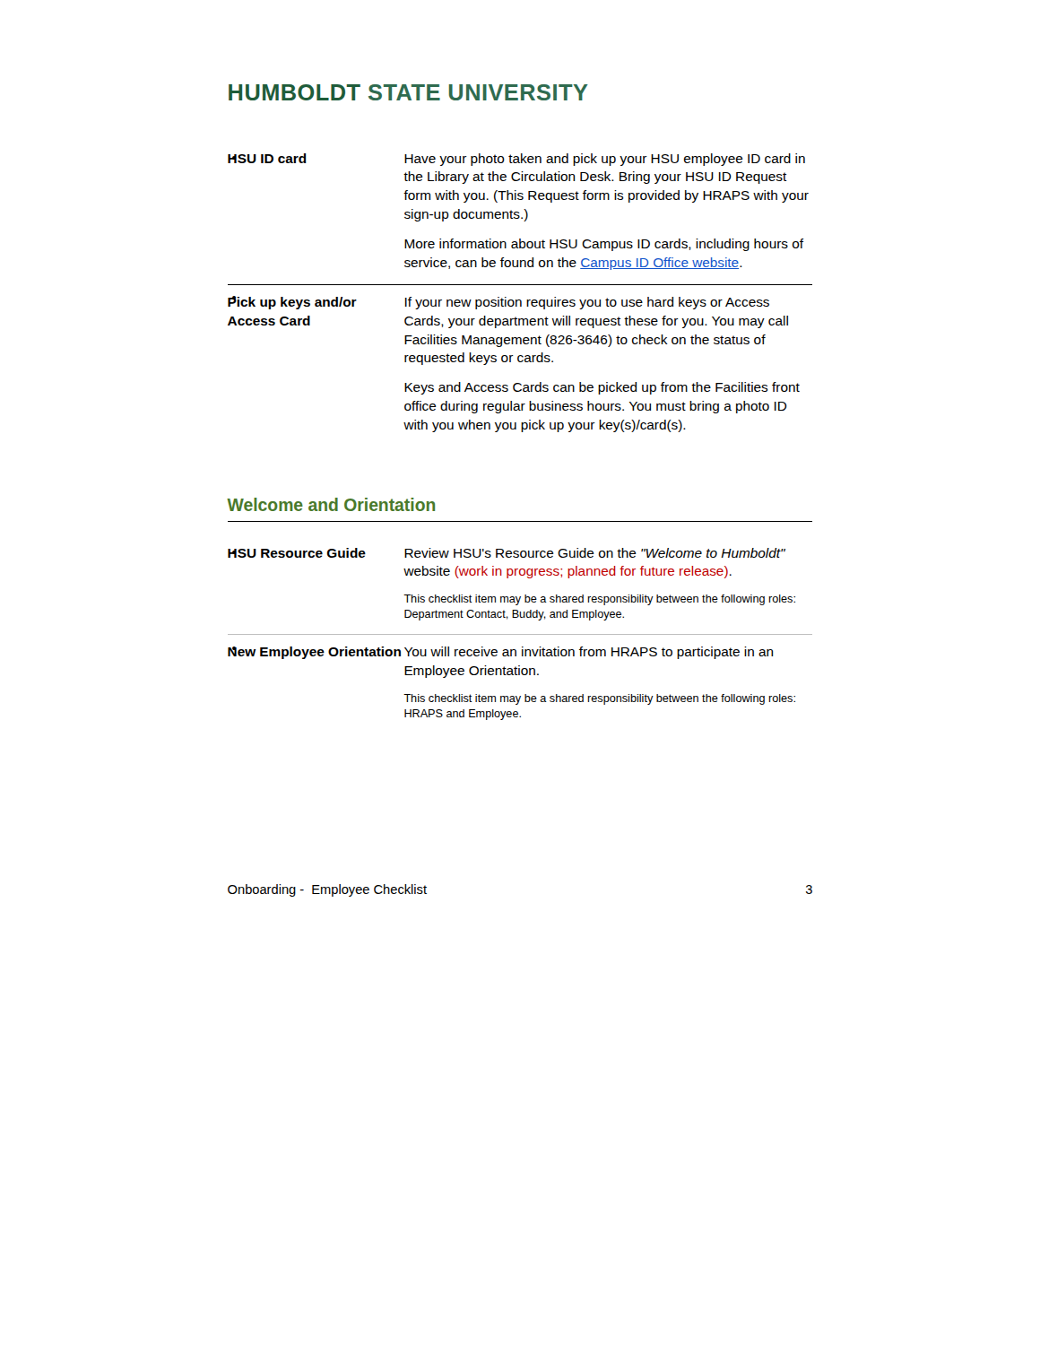HUMBOLDT STATE UNIVERSITY
| HSU ID card | Have your photo taken and pick up your HSU employee ID card in the Library at the Circulation Desk. Bring your HSU ID Request form with you. (This Request form is provided by HRAPS with your sign-up documents.) More information about HSU Campus ID cards, including hours of service, can be found on the Campus ID Office website . |
| Pick up keys and/or Access Card | If your new position requires you to use hard keys or Access Cards, your department will request these for you. You may call Facilities Management (826-3646) to check on the status of requested keys or cards. Keys and Access Cards can be picked up from the Facilities front office during regular business hours. You must bring a photo ID with you when you pick up your key(s)/card(s). |
Welcome and Orientation
| HSU Resource Guide | Review HSU's Resource Guide on the "Welcome to Humboldt" website (work in progress; planned for future release) . This checklist item may be a shared responsibility between the following roles: Department Contact, Buddy, and Employee. |
| New Employee Orientation | You will receive an invitation from HRAPS to participate in an Employee Orientation. This checklist item may be a shared responsibility between the following roles: HRAPS and Employee. |
Onboarding - Employee Checklist 3